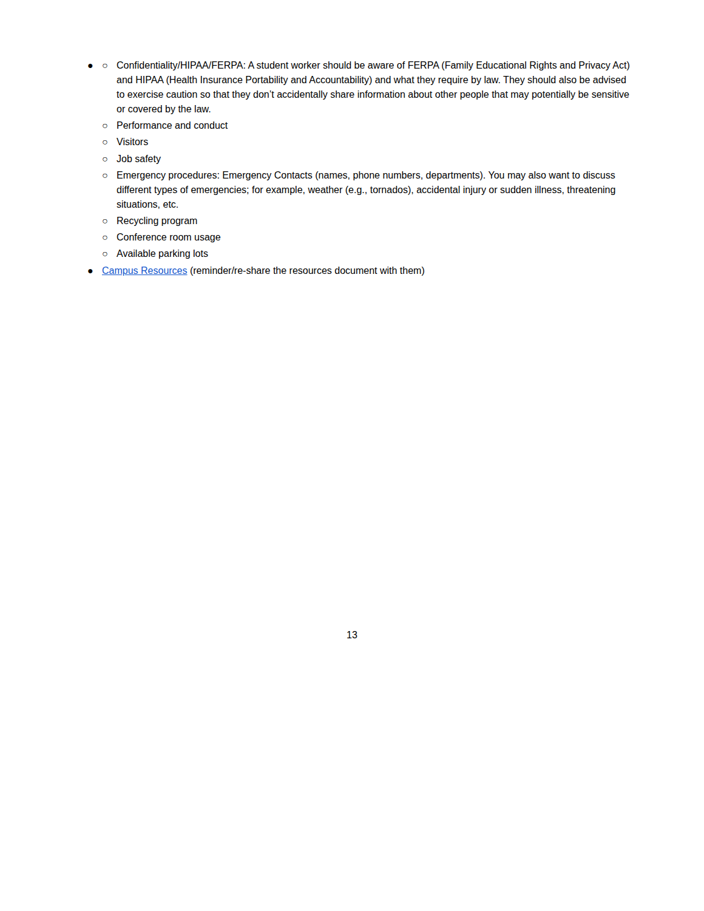Confidentiality/HIPAA/FERPA: A student worker should be aware of FERPA (Family Educational Rights and Privacy Act) and HIPAA (Health Insurance Portability and Accountability) and what they require by law. They should also be advised to exercise caution so that they don’t accidentally share information about other people that may potentially be sensitive or covered by the law.
Performance and conduct
Visitors
Job safety
Emergency procedures: Emergency Contacts (names, phone numbers, departments). You may also want to discuss different types of emergencies; for example, weather (e.g., tornados), accidental injury or sudden illness, threatening situations, etc.
Recycling program
Conference room usage
Available parking lots
Campus Resources (reminder/re-share the resources document with them)
13